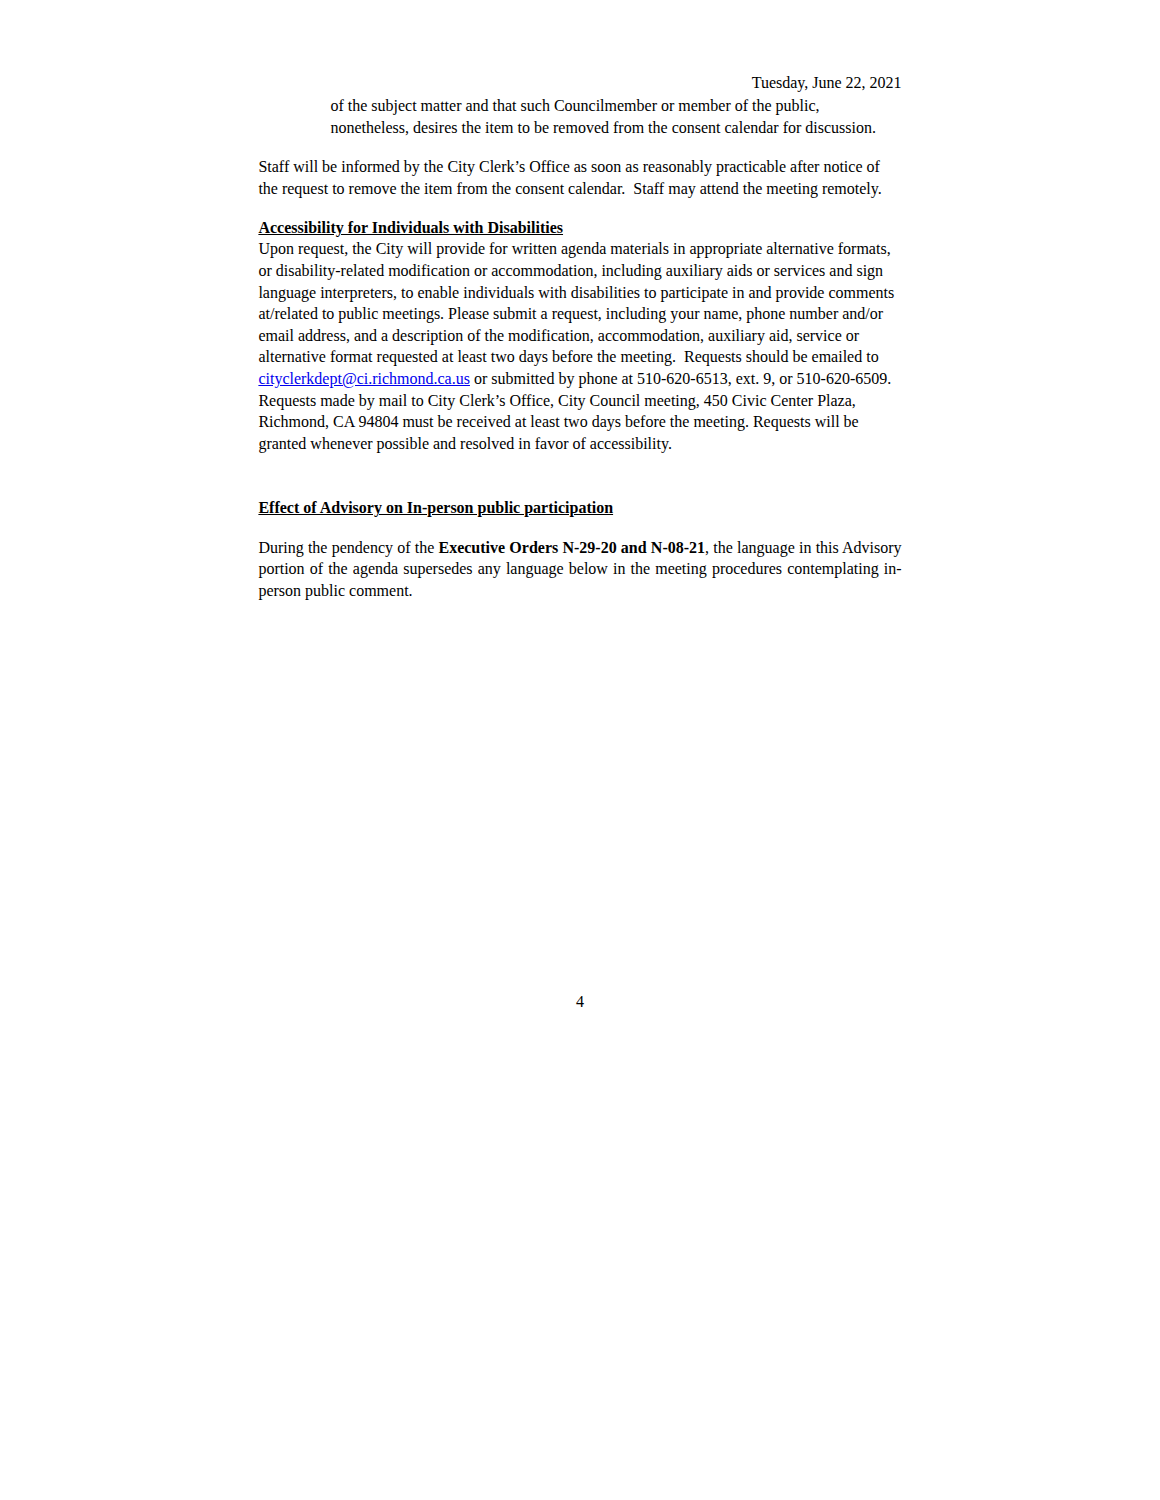Tuesday, June 22, 2021
of the subject matter and that such Councilmember or member of the public, nonetheless, desires the item to be removed from the consent calendar for discussion.
Staff will be informed by the City Clerk’s Office as soon as reasonably practicable after notice of the request to remove the item from the consent calendar. Staff may attend the meeting remotely.
Accessibility for Individuals with Disabilities
Upon request, the City will provide for written agenda materials in appropriate alternative formats, or disability-related modification or accommodation, including auxiliary aids or services and sign language interpreters, to enable individuals with disabilities to participate in and provide comments at/related to public meetings. Please submit a request, including your name, phone number and/or email address, and a description of the modification, accommodation, auxiliary aid, service or alternative format requested at least two days before the meeting. Requests should be emailed to cityclerkdept@ci.richmond.ca.us or submitted by phone at 510-620-6513, ext. 9, or 510-620-6509. Requests made by mail to City Clerk’s Office, City Council meeting, 450 Civic Center Plaza, Richmond, CA 94804 must be received at least two days before the meeting. Requests will be granted whenever possible and resolved in favor of accessibility.
Effect of Advisory on In-person public participation
During the pendency of the Executive Orders N-29-20 and N-08-21, the language in this Advisory portion of the agenda supersedes any language below in the meeting procedures contemplating in-person public comment.
4